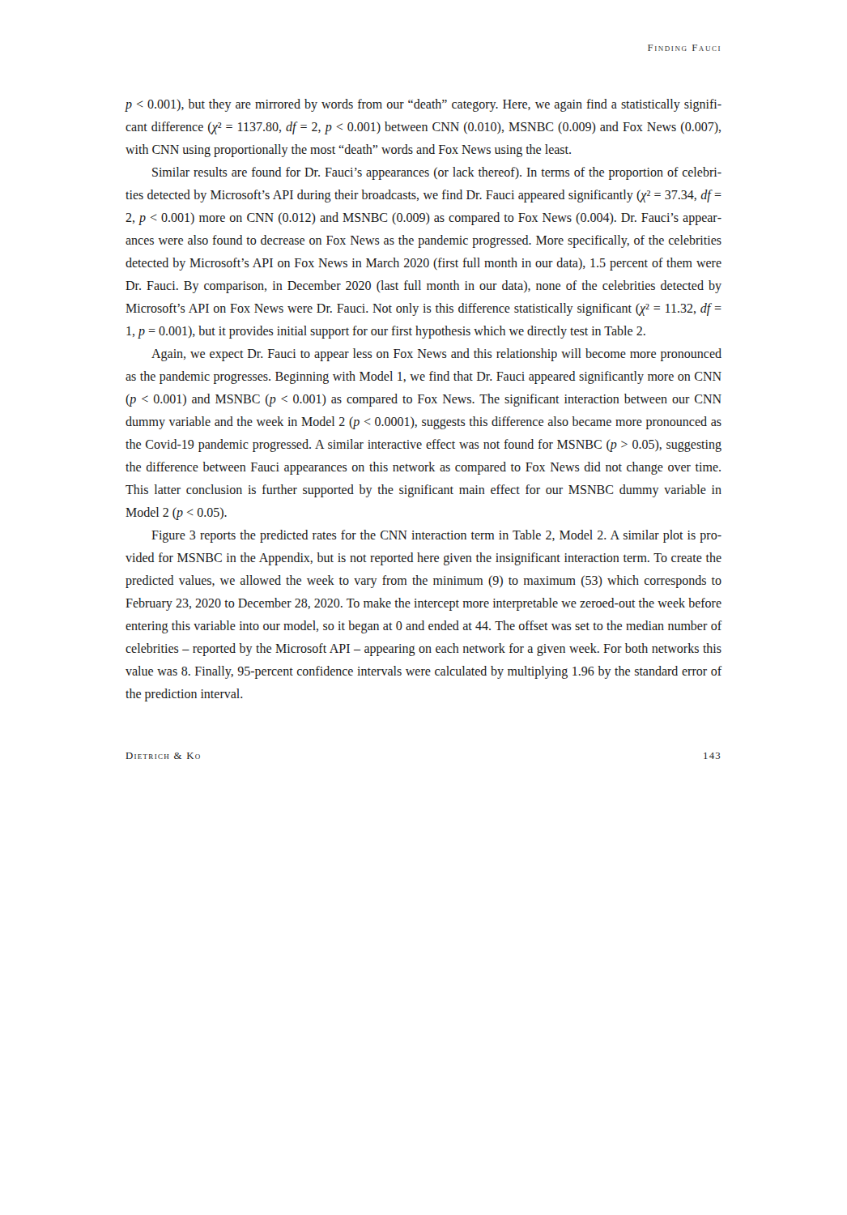Finding Fauci
p < 0.001), but they are mirrored by words from our “death” category. Here, we again find a statistically significant difference (χ² = 1137.80, df = 2, p < 0.001) between CNN (0.010), MSNBC (0.009) and Fox News (0.007), with CNN using proportionally the most “death” words and Fox News using the least.
Similar results are found for Dr. Fauci’s appearances (or lack thereof). In terms of the proportion of celebrities detected by Microsoft’s API during their broadcasts, we find Dr. Fauci appeared significantly (χ² = 37.34, df = 2, p < 0.001) more on CNN (0.012) and MSNBC (0.009) as compared to Fox News (0.004). Dr. Fauci’s appearances were also found to decrease on Fox News as the pandemic progressed. More specifically, of the celebrities detected by Microsoft’s API on Fox News in March 2020 (first full month in our data), 1.5 percent of them were Dr. Fauci. By comparison, in December 2020 (last full month in our data), none of the celebrities detected by Microsoft’s API on Fox News were Dr. Fauci. Not only is this difference statistically significant (χ² = 11.32, df = 1, p = 0.001), but it provides initial support for our first hypothesis which we directly test in Table 2.
Again, we expect Dr. Fauci to appear less on Fox News and this relationship will become more pronounced as the pandemic progresses. Beginning with Model 1, we find that Dr. Fauci appeared significantly more on CNN (p < 0.001) and MSNBC (p < 0.001) as compared to Fox News. The significant interaction between our CNN dummy variable and the week in Model 2 (p < 0.0001), suggests this difference also became more pronounced as the Covid-19 pandemic progressed. A similar interactive effect was not found for MSNBC (p > 0.05), suggesting the difference between Fauci appearances on this network as compared to Fox News did not change over time. This latter conclusion is further supported by the significant main effect for our MSNBC dummy variable in Model 2 (p < 0.05).
Figure 3 reports the predicted rates for the CNN interaction term in Table 2, Model 2. A similar plot is provided for MSNBC in the Appendix, but is not reported here given the insignificant interaction term. To create the predicted values, we allowed the week to vary from the minimum (9) to maximum (53) which corresponds to February 23, 2020 to December 28, 2020. To make the intercept more interpretable we zeroed-out the week before entering this variable into our model, so it began at 0 and ended at 44. The offset was set to the median number of celebrities – reported by the Microsoft API – appearing on each network for a given week. For both networks this value was 8. Finally, 95-percent confidence intervals were calculated by multiplying 1.96 by the standard error of the prediction interval.
Dietrich & Ko 143